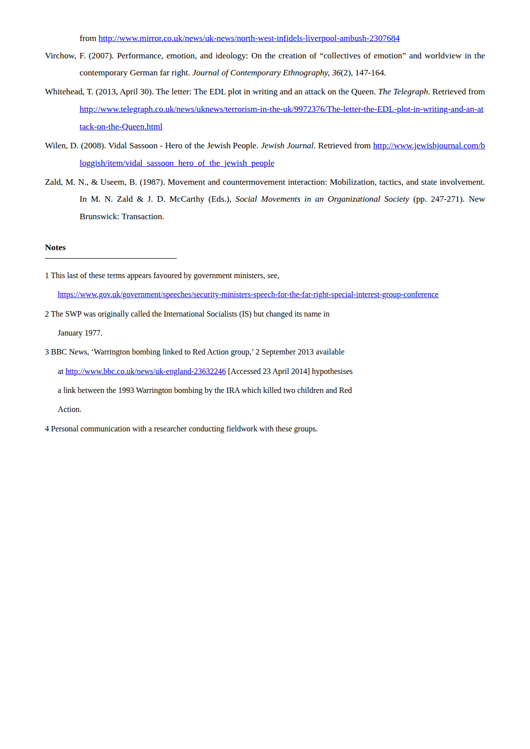from http://www.mirror.co.uk/news/uk-news/north-west-infidels-liverpool-ambush-2307684
Virchow, F. (2007). Performance, emotion, and ideology: On the creation of “collectives of emotion” and worldview in the contemporary German far right. Journal of Contemporary Ethnography, 36(2), 147-164.
Whitehead, T. (2013, April 30). The letter: The EDL plot in writing and an attack on the Queen. The Telegraph. Retrieved from http://www.telegraph.co.uk/news/uknews/terrorism-in-the-uk/9972376/The-letter-the-EDL-plot-in-writing-and-an-attack-on-the-Queen.html
Wilen, D. (2008). Vidal Sassoon - Hero of the Jewish People. Jewish Journal. Retrieved from http://www.jewishjournal.com/bloggish/item/vidal_sassoon_hero_of_the_jewish_people
Zald, M. N., & Useem, B. (1987). Movement and countermovement interaction: Mobilization, tactics, and state involvement. In M. N. Zald & J. D. McCarthy (Eds.), Social Movements in an Organizational Society (pp. 247-271). New Brunswick: Transaction.
Notes
1 This last of these terms appears favoured by government ministers, see,
https://www.gov.uk/government/speeches/security-ministers-speech-for-the-far-right-special-interest-group-conference
2 The SWP was originally called the International Socialists (IS) but changed its name in
January 1977.
3 BBC News, ‘Warrington bombing linked to Red Action group,’ 2 September 2013 available
at http://www.bbc.co.uk/news/uk-england-23632246 [Accessed 23 April 2014] hypothesises
a link between the 1993 Warrington bombing by the IRA which killed two children and Red
Action.
4 Personal communication with a researcher conducting fieldwork with these groups.